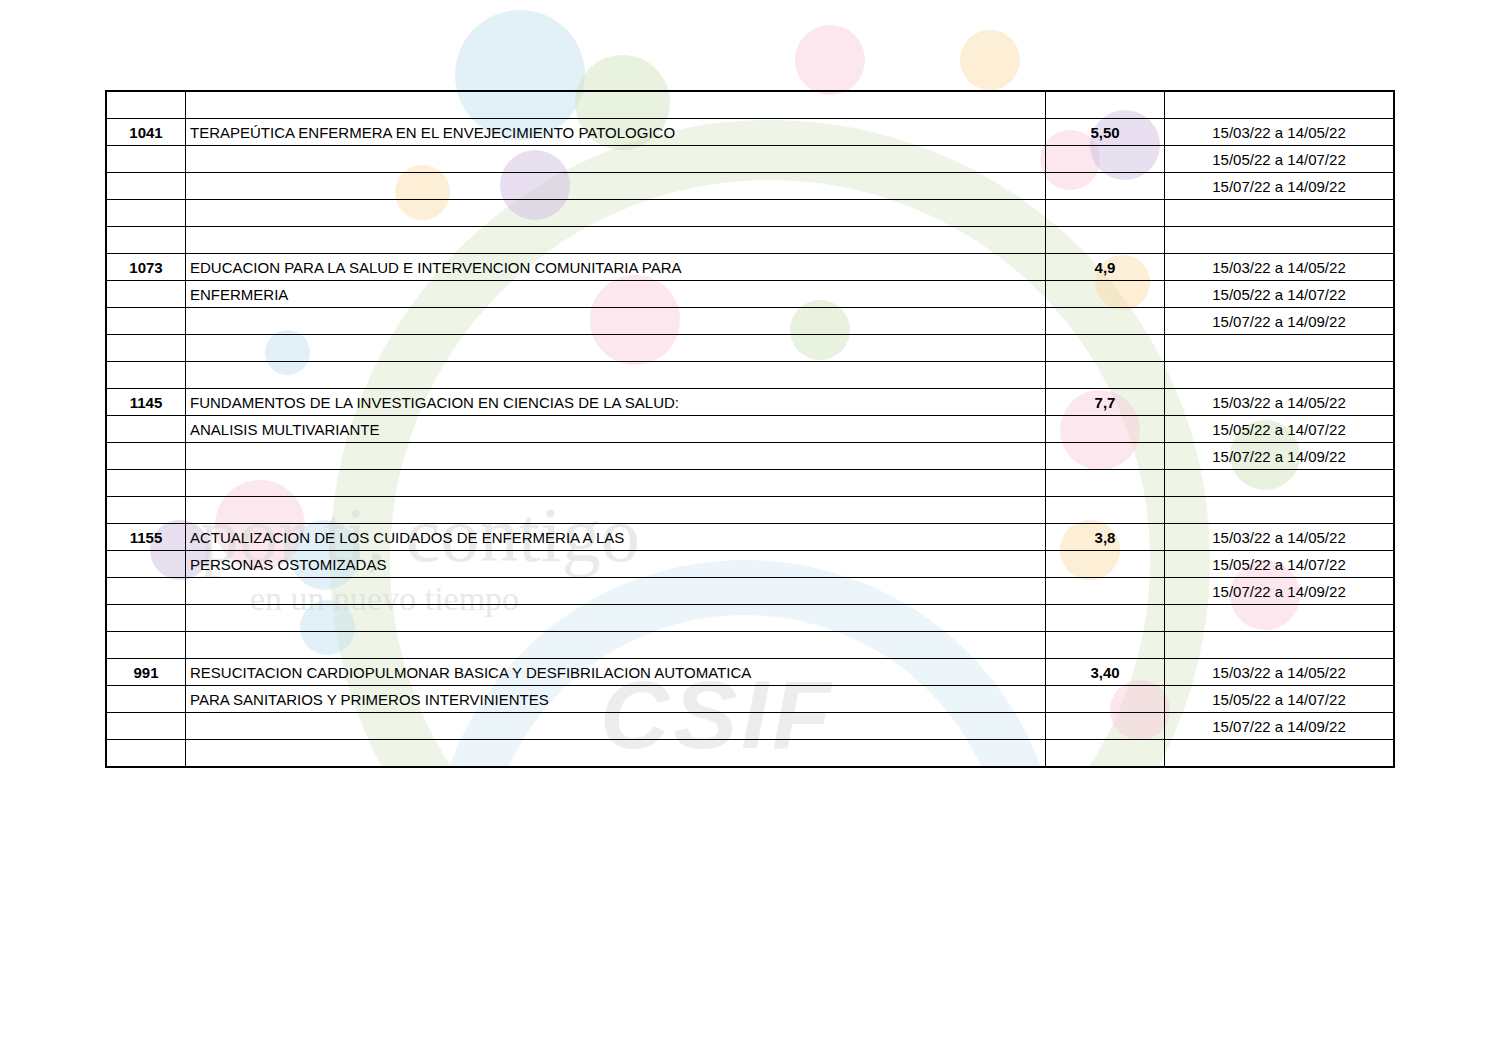por ti, contigo
en un nuevo tiempo
CSIF
| 1041 | TERAPEÚTICA ENFERMERA EN EL ENVEJECIMIENTO PATOLOGICO | 5,50 | 15/03/22 a 14/05/22 |
| | | | 15/05/22 a 14/07/22 |
| | | | 15/07/22 a 14/09/22 |
| 1073 | EDUCACION PARA LA SALUD E INTERVENCION COMUNITARIA PARA | 4,9 | 15/03/22 a 14/05/22 |
| | ENFERMERIA | | 15/05/22 a 14/07/22 |
| | | | 15/07/22 a 14/09/22 |
| 1145 | FUNDAMENTOS DE LA INVESTIGACION EN CIENCIAS DE LA SALUD: | 7,7 | 15/03/22 a 14/05/22 |
| | ANALISIS MULTIVARIANTE | | 15/05/22 a 14/07/22 |
| | | | 15/07/22 a 14/09/22 |
| 1155 | ACTUALIZACION DE LOS CUIDADOS DE ENFERMERIA A LAS | 3,8 | 15/03/22 a 14/05/22 |
| | PERSONAS OSTOMIZADAS | | 15/05/22 a 14/07/22 |
| | | | 15/07/22 a 14/09/22 |
| 991 | RESUCITACION CARDIOPULMONAR BASICA Y DESFIBRILACION AUTOMATICA | 3,40 | 15/03/22 a 14/05/22 |
| | PARA SANITARIOS Y PRIMEROS INTERVINIENTES | | 15/05/22 a 14/07/22 |
| | | | 15/07/22 a 14/09/22 |